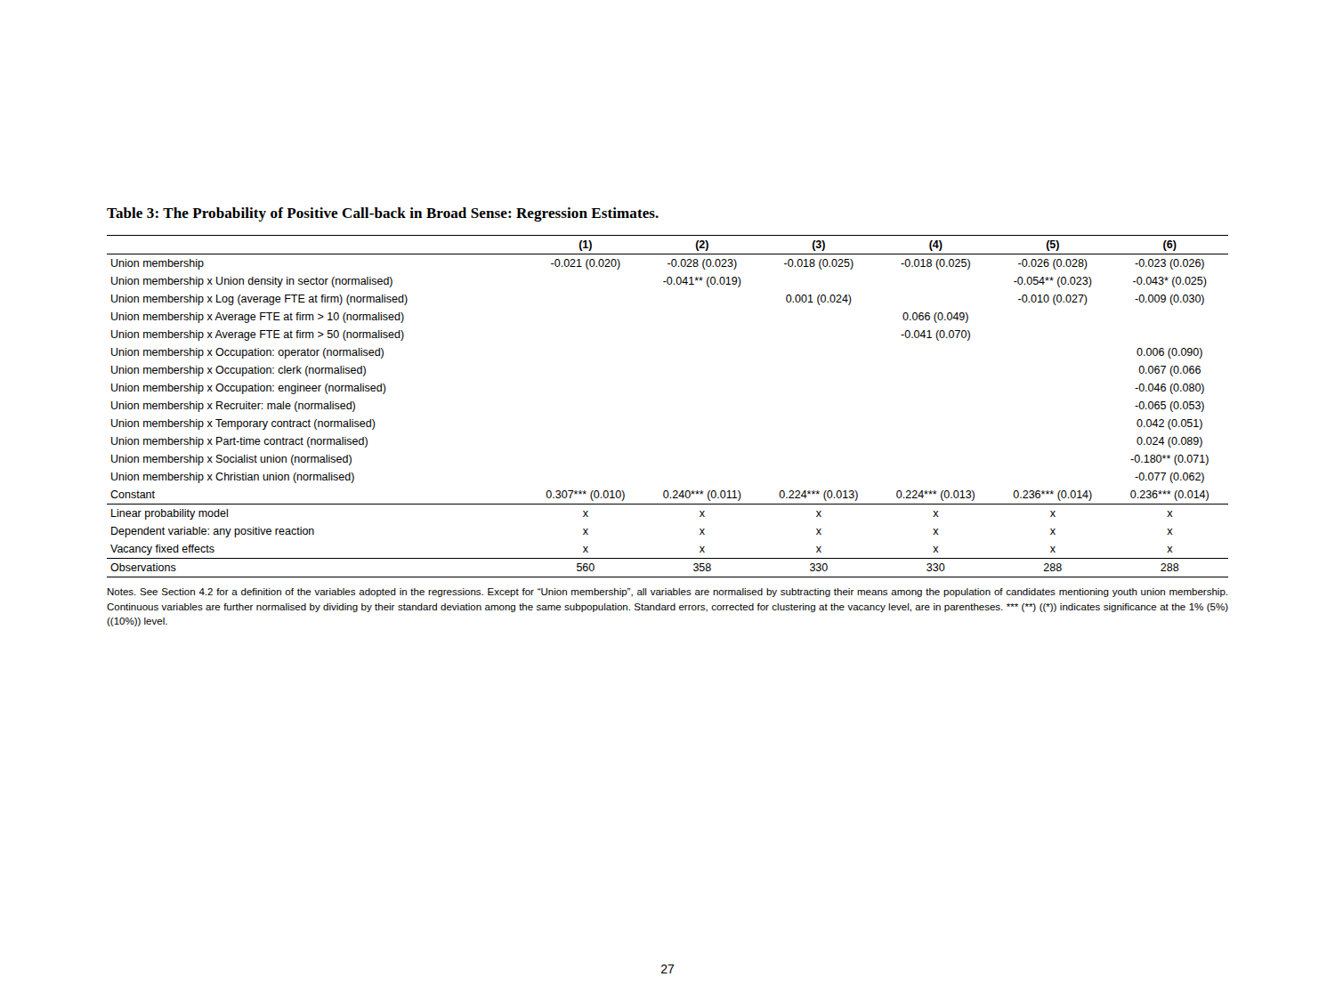Table 3: The Probability of Positive Call-back in Broad Sense: Regression Estimates.
| | (1) | (2) | (3) | (4) | (5) | (6) |
| --- | --- | --- | --- | --- | --- | --- |
| Union membership | -0.021 (0.020) | -0.028 (0.023) | -0.018 (0.025) | -0.018 (0.025) | -0.026 (0.028) | -0.023 (0.026) |
| Union membership x Union density in sector (normalised) | | -0.041** (0.019) | | | -0.054** (0.023) | -0.043* (0.025) |
| Union membership x Log (average FTE at firm) (normalised) | | | 0.001 (0.024) | | -0.010 (0.027) | -0.009 (0.030) |
| Union membership x Average FTE at firm > 10 (normalised) | | | | 0.066 (0.049) | | |
| Union membership x Average FTE at firm > 50 (normalised) | | | | -0.041 (0.070) | | |
| Union membership x Occupation: operator (normalised) | | | | | | 0.006 (0.090) |
| Union membership x Occupation: clerk (normalised) | | | | | | 0.067 (0.066 |
| Union membership x Occupation: engineer (normalised) | | | | | | -0.046 (0.080) |
| Union membership x Recruiter: male (normalised) | | | | | | -0.065 (0.053) |
| Union membership x Temporary contract (normalised) | | | | | | 0.042 (0.051) |
| Union membership x Part-time contract (normalised) | | | | | | 0.024 (0.089) |
| Union membership x Socialist union (normalised) | | | | | | -0.180** (0.071) |
| Union membership x Christian union (normalised) | | | | | | -0.077 (0.062) |
| Constant | 0.307*** (0.010) | 0.240*** (0.011) | 0.224*** (0.013) | 0.224*** (0.013) | 0.236*** (0.014) | 0.236*** (0.014) |
| Linear probability model | x | x | x | x | x | x |
| Dependent variable: any positive reaction | x | x | x | x | x | x |
| Vacancy fixed effects | x | x | x | x | x | x |
| Observations | 560 | 358 | 330 | 330 | 288 | 288 |
Notes. See Section 4.2 for a definition of the variables adopted in the regressions. Except for “Union membership”, all variables are normalised by subtracting their means among the population of candidates mentioning youth union membership. Continuous variables are further normalised by dividing by their standard deviation among the same subpopulation. Standard errors, corrected for clustering at the vacancy level, are in parentheses. *** (**) ((*)) indicates significance at the 1% (5%) ((10%)) level.
27